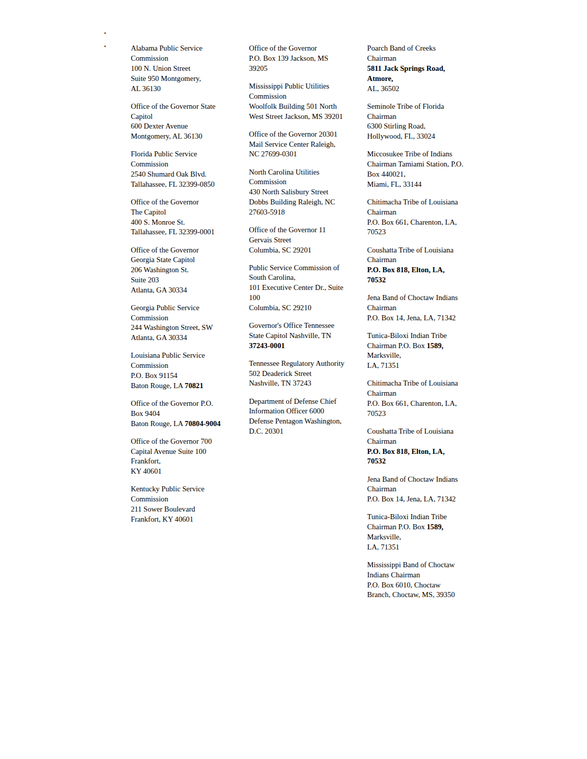•
•
Alabama Public Service Commission
100 N. Union Street
Suite 950 Montgomery,
AL 36130
Office of the Governor State Capitol
600 Dexter Avenue
Montgomery, AL 36130
Florida Public Service Commission
2540 Shumard Oak Blvd.
Tallahassee, FL 32399-0850
Office of the Governor
The Capitol
400 S. Monroe St.
Tallahassee, FL 32399-0001
Office of the Governor
Georgia State Capitol
206 Washington St.
Suite 203
Atlanta, GA 30334
Georgia Public Service Commission
244 Washington Street, SW
Atlanta, GA 30334
Louisiana Public Service Commission
P.O. Box 91154
Baton Rouge, LA 70821
Office of the Governor P.O. Box 9404
Baton Rouge, LA 70804-9004
Office of the Governor 700 Capital Avenue Suite 100 Frankfort,
KY 40601
Kentucky Public Service Commission
211 Sower Boulevard
Frankfort, KY 40601
Office of the Governor
P.O. Box 139 Jackson, MS 39205
Mississippi Public Utilities Commission
Woolfolk Building 501 North West Street Jackson, MS 39201
Office of the Governor 20301 Mail Service Center Raleigh, NC 27699-0301
North Carolina Utilities Commission
430 North Salisbury Street Dobbs Building Raleigh, NC 27603-5918
Office of the Governor 11 Gervais Street
Columbia, SC 29201
Public Service Commission of South Carolina,
101 Executive Center Dr., Suite 100
Columbia, SC 29210
Governor's Office Tennessee State Capitol Nashville, TN 37243-0001
Tennessee Regulatory Authority
502 Deaderick Street
Nashville, TN 37243
Department of Defense Chief Information Officer 6000 Defense Pentagon Washington, D.C. 20301
Poarch Band of Creeks Chairman
5811 Jack Springs Road, Atmore,
AL, 36502
Seminole Tribe of Florida Chairman
6300 Stirling Road,
Hollywood, FL, 33024
Miccosukee Tribe of Indians Chairman Tamiami Station, P.O. Box 440021,
Miami, FL, 33144
Chitimacha Tribe of Louisiana Chairman
P.O. Box 661, Charenton, LA, 70523
Coushatta Tribe of Louisiana Chairman
P.O. Box 818, Elton, LA, 70532
Jena Band of Choctaw Indians Chairman
P.O. Box 14, Jena, LA, 71342
Tunica-Biloxi Indian Tribe Chairman P.O. Box 1589,
Marksville,
LA, 71351
Chitimacha Tribe of Louisiana Chairman
P.O. Box 661, Charenton, LA, 70523
Coushatta Tribe of Louisiana Chairman
P.O. Box 818, Elton, LA, 70532
Jena Band of Choctaw Indians Chairman
P.O. Box 14, Jena, LA, 71342
Tunica-Biloxi Indian Tribe Chairman P.O. Box 1589,
Marksville,
LA, 71351
Mississippi Band of Choctaw Indians Chairman
P.O. Box 6010, Choctaw Branch, Choctaw, MS, 39350